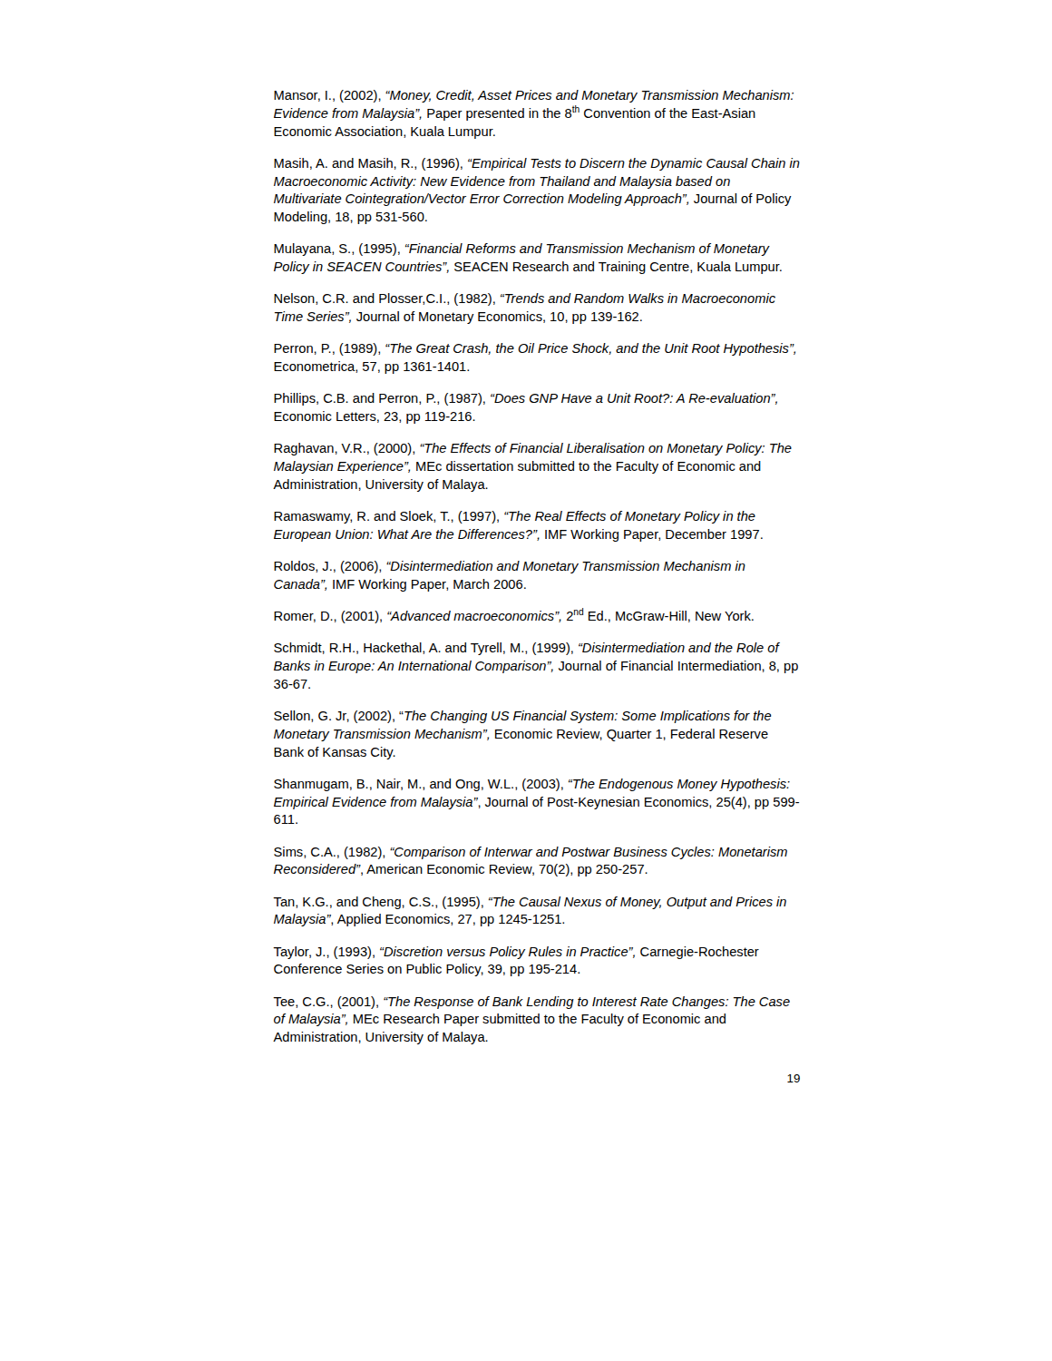Mansor, I., (2002), “Money, Credit, Asset Prices and Monetary Transmission Mechanism: Evidence from Malaysia”, Paper presented in the 8th Convention of the East-Asian Economic Association, Kuala Lumpur.
Masih, A. and Masih, R., (1996), “Empirical Tests to Discern the Dynamic Causal Chain in Macroeconomic Activity: New Evidence from Thailand and Malaysia based on Multivariate Cointegration/Vector Error Correction Modeling Approach”, Journal of Policy Modeling, 18, pp 531-560.
Mulayana, S., (1995), “Financial Reforms and Transmission Mechanism of Monetary Policy in SEACEN Countries”, SEACEN Research and Training Centre, Kuala Lumpur.
Nelson, C.R. and Plosser,C.I., (1982), “Trends and Random Walks in Macroeconomic Time Series”, Journal of Monetary Economics, 10, pp 139-162.
Perron, P., (1989), “The Great Crash, the Oil Price Shock, and the Unit Root Hypothesis”, Econometrica, 57, pp 1361-1401.
Phillips, C.B. and Perron, P., (1987), “Does GNP Have a Unit Root?: A Re-evaluation”, Economic Letters, 23, pp 119-216.
Raghavan, V.R., (2000), “The Effects of Financial Liberalisation on Monetary Policy: The Malaysian Experience”, MEc dissertation submitted to the Faculty of Economic and Administration, University of Malaya.
Ramaswamy, R. and Sloek, T., (1997), “The Real Effects of Monetary Policy in the European Union: What Are the Differences?”, IMF Working Paper, December 1997.
Roldos, J., (2006), “Disintermediation and Monetary Transmission Mechanism in Canada”, IMF Working Paper, March 2006.
Romer, D., (2001), “Advanced macroeconomics”, 2nd Ed., McGraw-Hill, New York.
Schmidt, R.H., Hackethal, A. and Tyrell, M., (1999), “Disintermediation and the Role of Banks in Europe: An International Comparison”, Journal of Financial Intermediation, 8, pp 36-67.
Sellon, G. Jr, (2002), “The Changing US Financial System: Some Implications for the Monetary Transmission Mechanism”, Economic Review, Quarter 1, Federal Reserve Bank of Kansas City.
Shanmugam, B., Nair, M., and Ong, W.L., (2003), “The Endogenous Money Hypothesis: Empirical Evidence from Malaysia”, Journal of Post-Keynesian Economics, 25(4), pp 599-611.
Sims, C.A., (1982), “Comparison of Interwar and Postwar Business Cycles: Monetarism Reconsidered”, American Economic Review, 70(2), pp 250-257.
Tan, K.G., and Cheng, C.S., (1995), “The Causal Nexus of Money, Output and Prices in Malaysia”, Applied Economics, 27, pp 1245-1251.
Taylor, J., (1993), “Discretion versus Policy Rules in Practice”, Carnegie-Rochester Conference Series on Public Policy, 39, pp 195-214.
Tee, C.G., (2001), “The Response of Bank Lending to Interest Rate Changes: The Case of Malaysia”, MEc Research Paper submitted to the Faculty of Economic and Administration, University of Malaya.
19